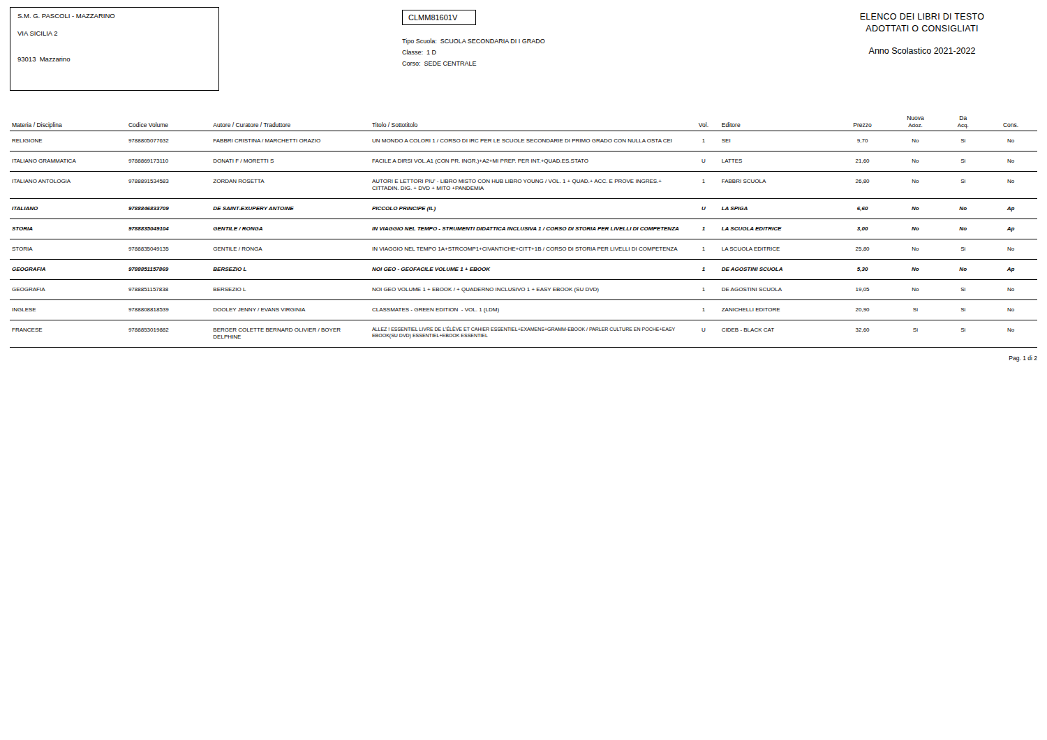S.M. G. PASCOLI - MAZZARINO
VIA SICILIA 2
93013 Mazzarino
CLMM81601V
Tipo Scuola: SCUOLA SECONDARIA DI I GRADO
Classe: 1 D
Corso: SEDE CENTRALE
ELENCO DEI LIBRI DI TESTO
ADOTTATI O CONSIGLIATI
Anno Scolastico 2021-2022
| Materia / Disciplina | Codice Volume | Autore / Curatore / Traduttore | Titolo / Sottotitolo | Vol. | Editore | Prezzo | Nuova Adoz. | Da Acq. | Cons. |
| --- | --- | --- | --- | --- | --- | --- | --- | --- | --- |
| RELIGIONE | 9788805077632 | FABBRI CRISTINA / MARCHETTI ORAZIO | UN MONDO A COLORI 1 / CORSO DI IRC PER LE SCUOLE SECONDARIE DI PRIMO GRADO CON NULLA OSTA CEI | 1 | SEI | 9,70 | No | Si | No |
| ITALIANO GRAMMATICA | 9788869173110 | DONATI F / MORETTI S | FACILE A DIRSI VOL.A1 (CON PR. INGR.)+A2+MI PREP. PER INT.+QUAD.ES.STATO | U | LATTES | 21,60 | No | Si | No |
| ITALIANO ANTOLOGIA | 9788891534583 | ZORDAN ROSETTA | AUTORI E LETTORI PIU' - LIBRO MISTO CON HUB LIBRO YOUNG / VOL. 1 + QUAD.+ ACC. E PROVE INGRES.+ CITTADIN. DIG. + DVD + MITO +PANDEMIA | 1 | FABBRI SCUOLA | 26,80 | No | Si | No |
| ITALIANO | 9788846833709 | DE SAINT-EXUPERY ANTOINE | PICCOLO PRINCIPE (IL) | U | LA SPIGA | 6,60 | No | No | Ap |
| STORIA | 9788835049104 | GENTILE / RONGA | IN VIAGGIO NEL TEMPO - STRUMENTI DIDATTICA INCLUSIVA 1 / CORSO DI STORIA PER LIVELLI DI COMPETENZA | 1 | LA SCUOLA EDITRICE | 3,00 | No | No | Ap |
| STORIA | 9788835049135 | GENTILE / RONGA | IN VIAGGIO NEL TEMPO 1A+STRCOMP1+CIVANTICHE+CITT+1B / CORSO DI STORIA PER LIVELLI DI COMPETENZA | 1 | LA SCUOLA EDITRICE | 25,80 | No | Si | No |
| GEOGRAFIA | 9788851157869 | BERSEZIO L | NOI GEO - GEOFACILE VOLUME 1 + EBOOK | 1 | DE AGOSTINI SCUOLA | 5,30 | No | No | Ap |
| GEOGRAFIA | 9788851157838 | BERSEZIO L | NOI GEO VOLUME 1 + EBOOK / + QUADERNO INCLUSIVO 1 + EASY EBOOK (SU DVD) | 1 | DE AGOSTINI SCUOLA | 19,05 | No | Si | No |
| INGLESE | 9788808818539 | DOOLEY JENNY / EVANS VIRGINIA | CLASSMATES - GREEN EDITION - VOL. 1 (LDM) | 1 | ZANICHELLI EDITORE | 20,90 | Si | Si | No |
| FRANCESE | 9788853019882 | BERGER COLETTE BERNARD OLIVIER / BOYER DELPHINE | ALLEZ ! ESSENTIEL LIVRE DE L'ÉLÈVE ET CAHIER ESSENTIEL+EXAMENS+GRAMM-EBOOK / PARLER CULTURE EN POCHE+EASY EBOOK(SU DVD) ESSENTIEL+EBOOK ESSENTIEL | U | CIDEB - BLACK CAT | 32,60 | Si | Si | No |
Pag. 1 di 2